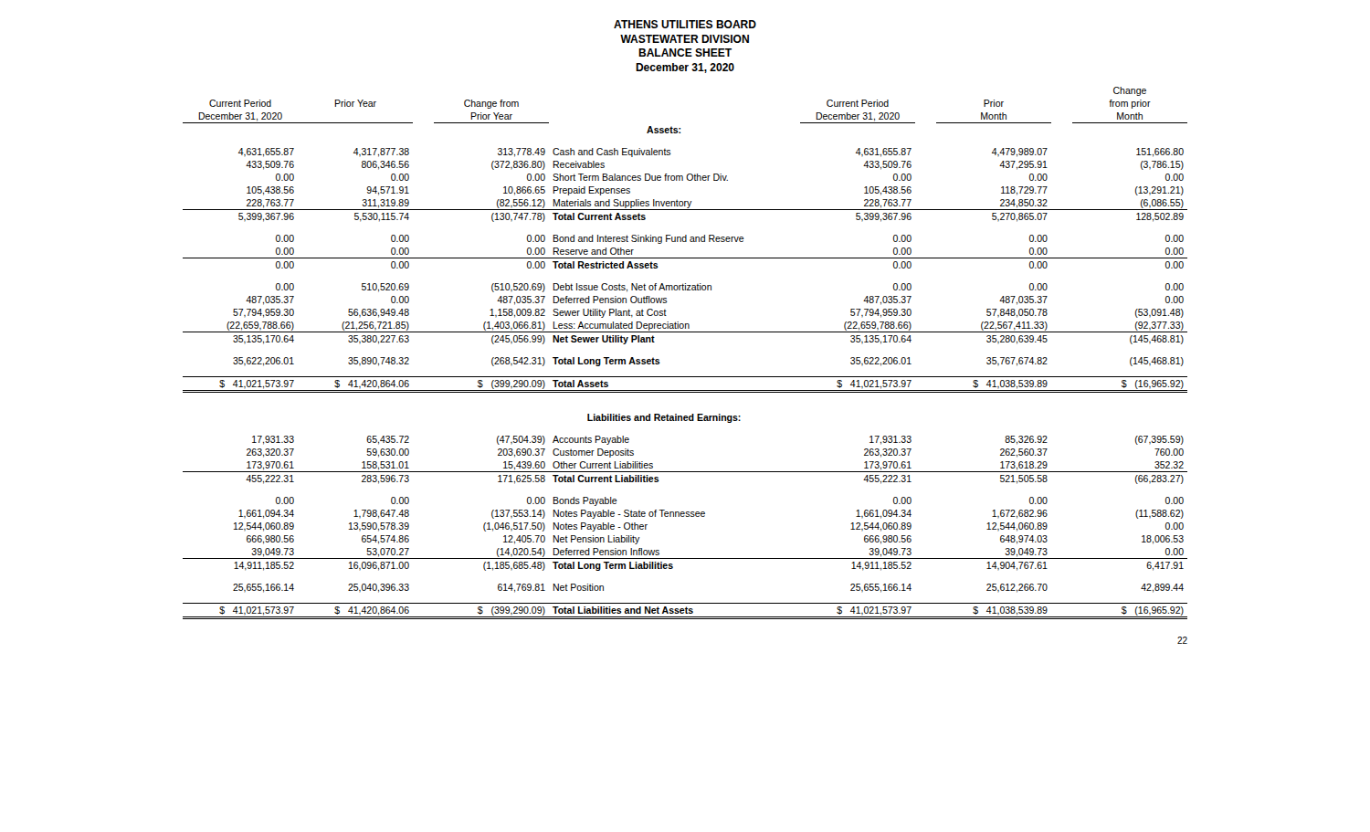ATHENS UTILITIES BOARD
WASTEWATER DIVISION
BALANCE SHEET
December 31, 2020
| | | | | | | | | | | Change |
| --- | --- | --- | --- | --- | --- | --- | --- | --- | --- | --- |
| Current Period | Prior Year | | Change from | | | Current Period | | Prior | | from prior |
| December 31, 2020 | | | Prior Year | | | December 31, 2020 | | Month | | Month |
| | Assets: | |
| 4,631,655.87 | 4,317,877.38 | | 313,778.49 | Cash and Cash Equivalents | | 4,631,655.87 | | 4,479,989.07 | | 151,666.80 |
| 433,509.76 | 806,346.56 | | (372,836.80) | Receivables | | 433,509.76 | | 437,295.91 | | (3,786.15) |
| 0.00 | 0.00 | | 0.00 | Short Term Balances Due from Other Div. | | 0.00 | | 0.00 | | 0.00 |
| 105,438.56 | 94,571.91 | | 10,866.65 | Prepaid Expenses | | 105,438.56 | | 118,729.77 | | (13,291.21) |
| 228,763.77 | 311,319.89 | | (82,556.12) | Materials and Supplies Inventory | | 228,763.77 | | 234,850.32 | | (6,086.55) |
| 5,399,367.96 | 5,530,115.74 | | (130,747.78) | Total Current Assets | | 5,399,367.96 | | 5,270,865.07 | | 128,502.89 |
| 0.00 | 0.00 | | 0.00 | Bond and Interest Sinking Fund and Reserve | | 0.00 | | 0.00 | | 0.00 |
| 0.00 | 0.00 | | 0.00 | Reserve and Other | | 0.00 | | 0.00 | | 0.00 |
| 0.00 | 0.00 | | 0.00 | Total Restricted Assets | | 0.00 | | 0.00 | | 0.00 |
| 0.00 | 510,520.69 | | (510,520.69) | Debt Issue Costs, Net of Amortization | | 0.00 | | 0.00 | | 0.00 |
| 487,035.37 | 0.00 | | 487,035.37 | Deferred Pension Outflows | | 487,035.37 | | 487,035.37 | | 0.00 |
| 57,794,959.30 | 56,636,949.48 | | 1,158,009.82 | Sewer Utility Plant, at Cost | | 57,794,959.30 | | 57,848,050.78 | | (53,091.48) |
| (22,659,788.66) | (21,256,721.85) | | (1,403,066.81) | Less: Accumulated Depreciation | | (22,659,788.66) | | (22,567,411.33) | | (92,377.33) |
| 35,135,170.64 | 35,380,227.63 | | (245,056.99) | Net Sewer Utility Plant | | 35,135,170.64 | | 35,280,639.45 | | (145,468.81) |
| 35,622,206.01 | 35,890,748.32 | | (268,542.31) | Total Long Term Assets | | 35,622,206.01 | | 35,767,674.82 | | (145,468.81) |
| $ 41,021,573.97 | $ 41,420,864.06 | | $ (399,290.09) | Total Assets | | $ 41,021,573.97 | | $ 41,038,539.89 | | $ (16,965.92) |
| | Liabilities and Retained Earnings: | |
| 17,931.33 | 65,435.72 | | (47,504.39) | Accounts Payable | | 17,931.33 | | 85,326.92 | | (67,395.59) |
| 263,320.37 | 59,630.00 | | 203,690.37 | Customer Deposits | | 263,320.37 | | 262,560.37 | | 760.00 |
| 173,970.61 | 158,531.01 | | 15,439.60 | Other Current Liabilities | | 173,970.61 | | 173,618.29 | | 352.32 |
| 455,222.31 | 283,596.73 | | 171,625.58 | Total Current Liabilities | | 455,222.31 | | 521,505.58 | | (66,283.27) |
| 0.00 | 0.00 | | 0.00 | Bonds Payable | | 0.00 | | 0.00 | | 0.00 |
| 1,661,094.34 | 1,798,647.48 | | (137,553.14) | Notes Payable - State of Tennessee | | 1,661,094.34 | | 1,672,682.96 | | (11,588.62) |
| 12,544,060.89 | 13,590,578.39 | | (1,046,517.50) | Notes Payable - Other | | 12,544,060.89 | | 12,544,060.89 | | 0.00 |
| 666,980.56 | 654,574.86 | | 12,405.70 | Net Pension Liability | | 666,980.56 | | 648,974.03 | | 18,006.53 |
| 39,049.73 | 53,070.27 | | (14,020.54) | Deferred Pension Inflows | | 39,049.73 | | 39,049.73 | | 0.00 |
| 14,911,185.52 | 16,096,871.00 | | (1,185,685.48) | Total Long Term Liabilities | | 14,911,185.52 | | 14,904,767.61 | | 6,417.91 |
| 25,655,166.14 | 25,040,396.33 | | 614,769.81 | Net Position | | 25,655,166.14 | | 25,612,266.70 | | 42,899.44 |
| $ 41,021,573.97 | $ 41,420,864.06 | | $ (399,290.09) | Total Liabilities and Net Assets | | $ 41,021,573.97 | | $ 41,038,539.89 | | $ (16,965.92) |
22